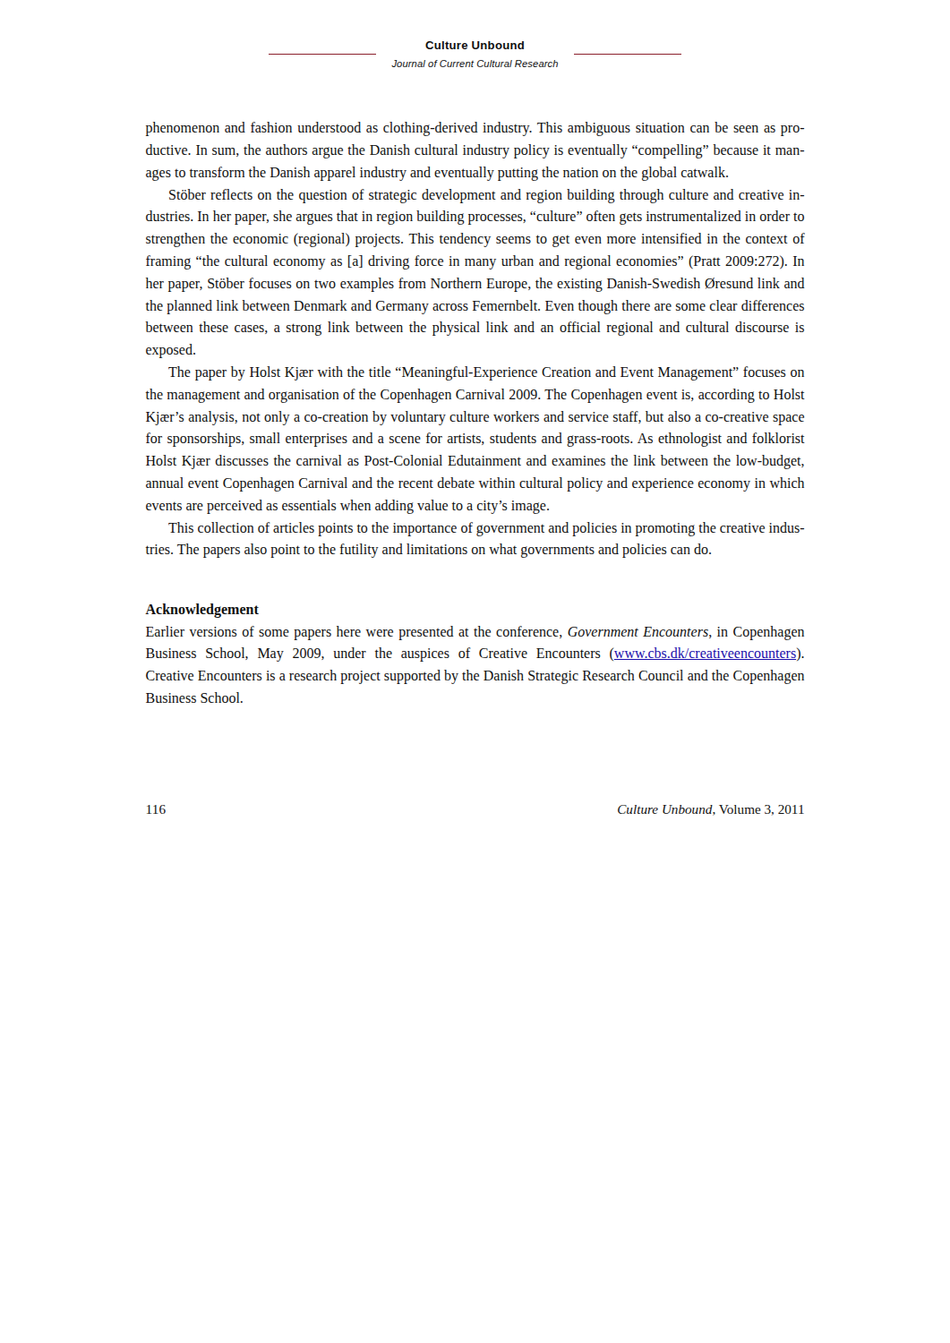Culture Unbound
Journal of Current Cultural Research
phenomenon and fashion understood as clothing-derived industry. This ambiguous situation can be seen as productive. In sum, the authors argue the Danish cultural industry policy is eventually “compelling” because it manages to transform the Danish apparel industry and eventually putting the nation on the global catwalk.
Stöber reflects on the question of strategic development and region building through culture and creative industries. In her paper, she argues that in region building processes, “culture” often gets instrumentalized in order to strengthen the economic (regional) projects. This tendency seems to get even more intensified in the context of framing “the cultural economy as [a] driving force in many urban and regional economies” (Pratt 2009:272). In her paper, Stöber focuses on two examples from Northern Europe, the existing Danish-Swedish Øresund link and the planned link between Denmark and Germany across Femernbelt. Even though there are some clear differences between these cases, a strong link between the physical link and an official regional and cultural discourse is exposed.
The paper by Holst Kjær with the title “Meaningful-Experience Creation and Event Management” focuses on the management and organisation of the Copenhagen Carnival 2009. The Copenhagen event is, according to Holst Kjær’s analysis, not only a co-creation by voluntary culture workers and service staff, but also a co-creative space for sponsorships, small enterprises and a scene for artists, students and grass-roots. As ethnologist and folklorist Holst Kjær discusses the carnival as Post-Colonial Edutainment and examines the link between the low-budget, annual event Copenhagen Carnival and the recent debate within cultural policy and experience economy in which events are perceived as essentials when adding value to a city’s image.
This collection of articles points to the importance of government and policies in promoting the creative industries. The papers also point to the futility and limitations on what governments and policies can do.
Acknowledgement
Earlier versions of some papers here were presented at the conference, Government Encounters, in Copenhagen Business School, May 2009, under the auspices of Creative Encounters (www.cbs.dk/creativeencounters). Creative Encounters is a research project supported by the Danish Strategic Research Council and the Copenhagen Business School.
116 Culture Unbound, Volume 3, 2011